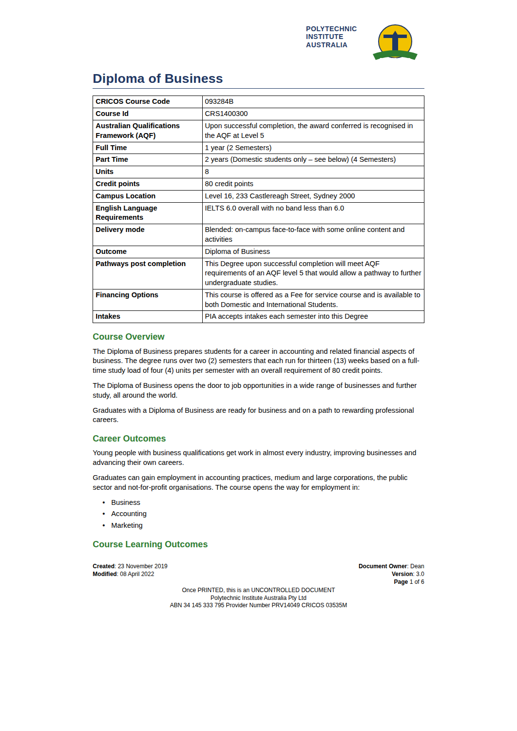POLYTECHNIC INSTITUTE AUSTRALIA
POLYTECHNIC
Diploma of Business
| CRICOS Course Code | 093284B |
| Course Id | CRS1400300 |
| Australian Qualifications Framework (AQF) | Upon successful completion, the award conferred is recognised in the AQF at Level 5 |
| Full Time | 1 year (2 Semesters) |
| Part Time | 2 years (Domestic students only – see below) (4 Semesters) |
| Units | 8 |
| Credit points | 80 credit points |
| Campus Location | Level 16, 233 Castlereagh Street, Sydney 2000 |
| English Language Requirements | IELTS 6.0 overall with no band less than 6.0 |
| Delivery mode | Blended: on-campus face-to-face with some online content and activities |
| Outcome | Diploma of Business |
| Pathways post completion | This Degree upon successful completion will meet AQF requirements of an AQF level 5 that would allow a pathway to further undergraduate studies. |
| Financing Options | This course is offered as a Fee for service course and is available to both Domestic and International Students. |
| Intakes | PIA accepts intakes each semester into this Degree |
Course Overview
The Diploma of Business prepares students for a career in accounting and related financial aspects of business. The degree runs over two (2) semesters that each run for thirteen (13) weeks based on a full-time study load of four (4) units per semester with an overall requirement of 80 credit points.
The Diploma of Business opens the door to job opportunities in a wide range of businesses and further study, all around the world.
Graduates with a Diploma of Business are ready for business and on a path to rewarding professional careers.
Career Outcomes
Young people with business qualifications get work in almost every industry, improving businesses and advancing their own careers.
Graduates can gain employment in accounting practices, medium and large corporations, the public sector and not-for-profit organisations. The course opens the way for employment in:
Business
Accounting
Marketing
Course Learning Outcomes
Created: 23 November 2019
Modified: 08 April 2022
Document Owner: Dean
Version: 3.0
Page 1 of 6
Once PRINTED, this is an UNCONTROLLED DOCUMENT
Polytechnic Institute Australia Pty Ltd
ABN 34 145 333 795 Provider Number PRV14049 CRICOS 03535M